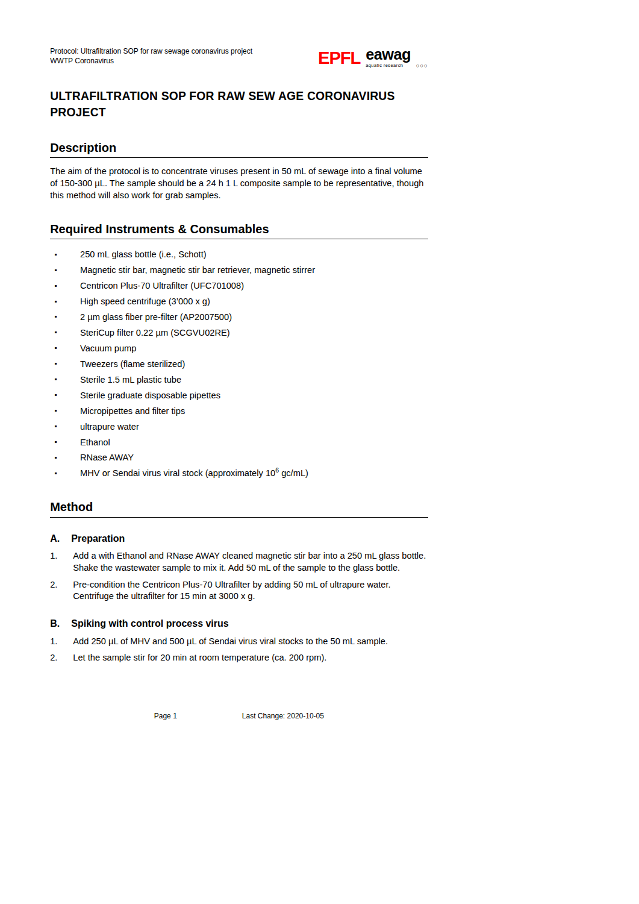Protocol: Ultrafiltration SOP for raw sewage coronavirus project
WWTP Coronavirus
EPFL eawag aquatic research ○○○
ULTRAFILTRATION SOP FOR RAW SEW AGE CORONAVIRUS PROJECT
Description
The aim of the protocol is to concentrate viruses present in 50 mL of sewage into a final volume of 150-300 µL. The sample should be a 24 h 1 L composite sample to be representative, though this method will also work for grab samples.
Required Instruments & Consumables
250 mL glass bottle (i.e., Schott)
Magnetic stir bar, magnetic stir bar retriever, magnetic stirrer
Centricon Plus-70 Ultrafilter (UFC701008)
High speed centrifuge (3’000 x g)
2 µm glass fiber pre-filter (AP2007500)
SteriCup filter 0.22 µm (SCGVU02RE)
Vacuum pump
Tweezers (flame sterilized)
Sterile 1.5 mL plastic tube
Sterile graduate disposable pipettes
Micropipettes and filter tips
ultrapure water
Ethanol
RNase AWAY
MHV or Sendai virus viral stock (approximately 106 gc/mL)
Method
A. Preparation
Add a with Ethanol and RNase AWAY cleaned magnetic stir bar into a 250 mL glass bottle. Shake the wastewater sample to mix it. Add 50 mL of the sample to the glass bottle.
Pre-condition the Centricon Plus-70 Ultrafilter by adding 50 mL of ultrapure water. Centrifuge the ultrafilter for 15 min at 3000 x g.
B. Spiking with control process virus
Add 250 µL of MHV and 500 µL of Sendai virus viral stocks to the 50 mL sample.
Let the sample stir for 20 min at room temperature (ca. 200 rpm).
Page 1 Last Change: 2020-10-05